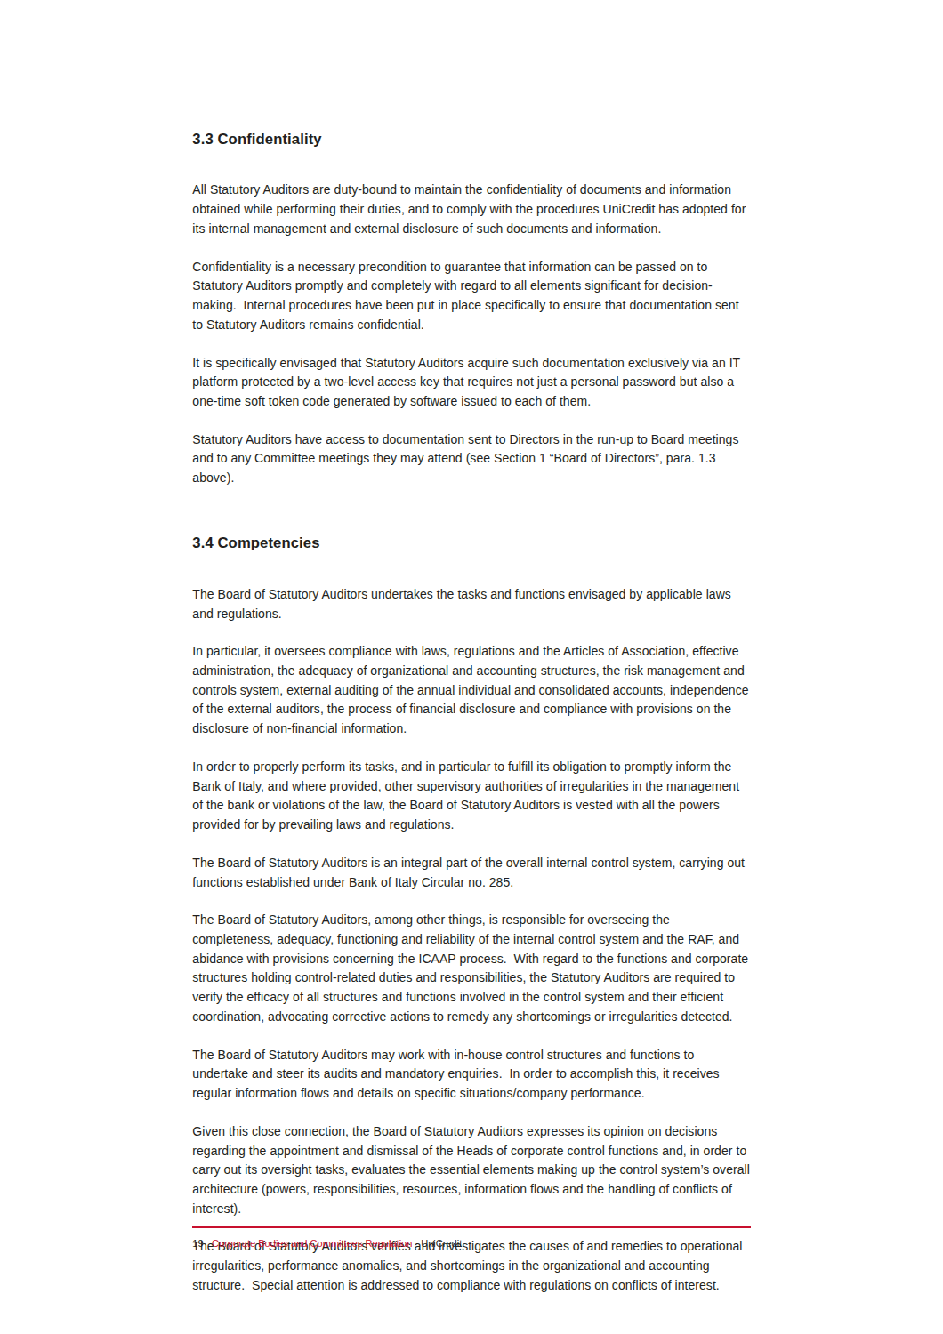3.3 Confidentiality
All Statutory Auditors are duty-bound to maintain the confidentiality of documents and information obtained while performing their duties, and to comply with the procedures UniCredit has adopted for its internal management and external disclosure of such documents and information.
Confidentiality is a necessary precondition to guarantee that information can be passed on to Statutory Auditors promptly and completely with regard to all elements significant for decision-making. Internal procedures have been put in place specifically to ensure that documentation sent to Statutory Auditors remains confidential.
It is specifically envisaged that Statutory Auditors acquire such documentation exclusively via an IT platform protected by a two-level access key that requires not just a personal password but also a one-time soft token code generated by software issued to each of them.
Statutory Auditors have access to documentation sent to Directors in the run-up to Board meetings and to any Committee meetings they may attend (see Section 1 “Board of Directors”, para. 1.3 above).
3.4 Competencies
The Board of Statutory Auditors undertakes the tasks and functions envisaged by applicable laws and regulations.
In particular, it oversees compliance with laws, regulations and the Articles of Association, effective administration, the adequacy of organizational and accounting structures, the risk management and controls system, external auditing of the annual individual and consolidated accounts, independence of the external auditors, the process of financial disclosure and compliance with provisions on the disclosure of non-financial information.
In order to properly perform its tasks, and in particular to fulfill its obligation to promptly inform the Bank of Italy, and where provided, other supervisory authorities of irregularities in the management of the bank or violations of the law, the Board of Statutory Auditors is vested with all the powers provided for by prevailing laws and regulations.
The Board of Statutory Auditors is an integral part of the overall internal control system, carrying out functions established under Bank of Italy Circular no. 285.
The Board of Statutory Auditors, among other things, is responsible for overseeing the completeness, adequacy, functioning and reliability of the internal control system and the RAF, and abidance with provisions concerning the ICAAP process. With regard to the functions and corporate structures holding control-related duties and responsibilities, the Statutory Auditors are required to verify the efficacy of all structures and functions involved in the control system and their efficient coordination, advocating corrective actions to remedy any shortcomings or irregularities detected.
The Board of Statutory Auditors may work with in-house control structures and functions to undertake and steer its audits and mandatory enquiries. In order to accomplish this, it receives regular information flows and details on specific situations/company performance.
Given this close connection, the Board of Statutory Auditors expresses its opinion on decisions regarding the appointment and dismissal of the Heads of corporate control functions and, in order to carry out its oversight tasks, evaluates the essential elements making up the control system’s overall architecture (powers, responsibilities, resources, information flows and the handling of conflicts of interest).
The Board of Statutory Auditors verifies and investigates the causes of and remedies to operational irregularities, performance anomalies, and shortcomings in the organizational and accounting structure. Special attention is addressed to compliance with regulations on conflicts of interest.
19 Corporate Bodies and Committees Regulation · UniCredit